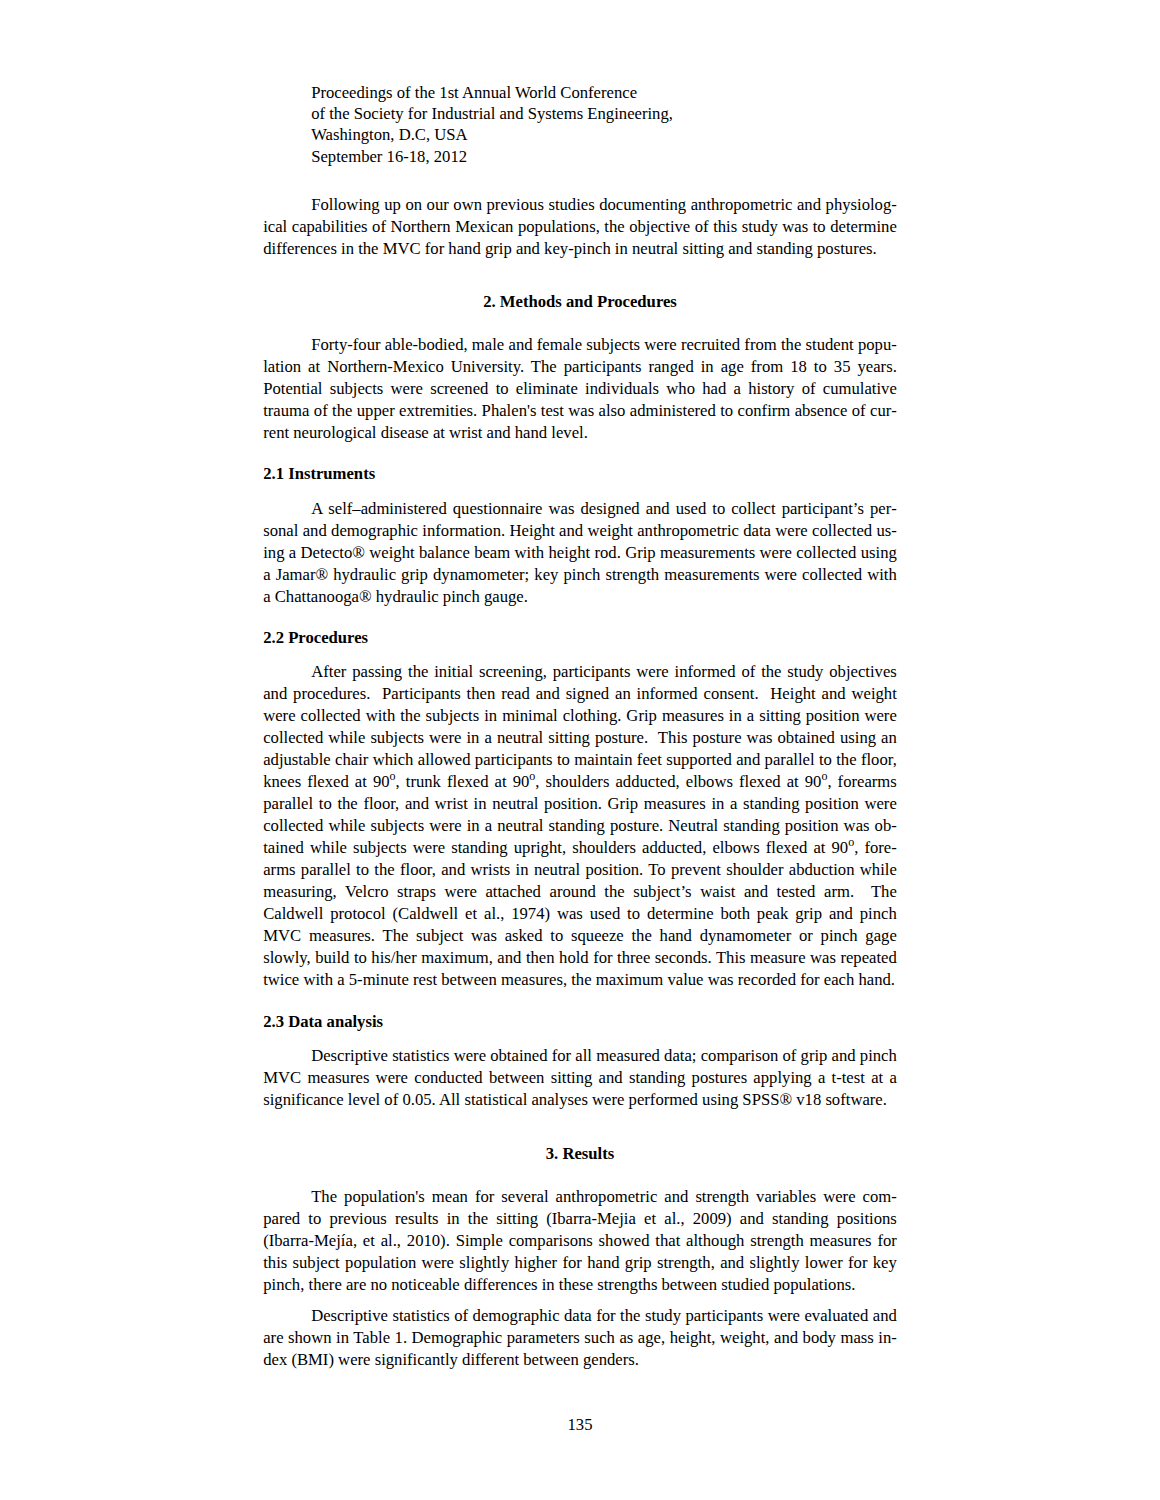Proceedings of the 1st Annual World Conference
of the Society for Industrial and Systems Engineering,
Washington, D.C, USA
September 16-18, 2012
Following up on our own previous studies documenting anthropometric and physiological capabilities of Northern Mexican populations, the objective of this study was to determine differences in the MVC for hand grip and key-pinch in neutral sitting and standing postures.
2. Methods and Procedures
Forty-four able-bodied, male and female subjects were recruited from the student population at Northern-Mexico University. The participants ranged in age from 18 to 35 years. Potential subjects were screened to eliminate individuals who had a history of cumulative trauma of the upper extremities. Phalen's test was also administered to confirm absence of current neurological disease at wrist and hand level.
2.1 Instruments
A self–administered questionnaire was designed and used to collect participant’s personal and demographic information. Height and weight anthropometric data were collected using a Detecto® weight balance beam with height rod. Grip measurements were collected using a Jamar® hydraulic grip dynamometer; key pinch strength measurements were collected with a Chattanooga® hydraulic pinch gauge.
2.2 Procedures
After passing the initial screening, participants were informed of the study objectives and procedures. Participants then read and signed an informed consent. Height and weight were collected with the subjects in minimal clothing. Grip measures in a sitting position were collected while subjects were in a neutral sitting posture. This posture was obtained using an adjustable chair which allowed participants to maintain feet supported and parallel to the floor, knees flexed at 90o, trunk flexed at 90o, shoulders adducted, elbows flexed at 90o, forearms parallel to the floor, and wrist in neutral position. Grip measures in a standing position were collected while subjects were in a neutral standing posture. Neutral standing position was obtained while subjects were standing upright, shoulders adducted, elbows flexed at 90o, forearms parallel to the floor, and wrists in neutral position. To prevent shoulder abduction while measuring, Velcro straps were attached around the subject’s waist and tested arm. The Caldwell protocol (Caldwell et al., 1974) was used to determine both peak grip and pinch MVC measures. The subject was asked to squeeze the hand dynamometer or pinch gage slowly, build to his/her maximum, and then hold for three seconds. This measure was repeated twice with a 5-minute rest between measures, the maximum value was recorded for each hand.
2.3 Data analysis
Descriptive statistics were obtained for all measured data; comparison of grip and pinch MVC measures were conducted between sitting and standing postures applying a t-test at a significance level of 0.05. All statistical analyses were performed using SPSS® v18 software.
3. Results
The population's mean for several anthropometric and strength variables were compared to previous results in the sitting (Ibarra-Mejia et al., 2009) and standing positions (Ibarra-Mejía, et al., 2010). Simple comparisons showed that although strength measures for this subject population were slightly higher for hand grip strength, and slightly lower for key pinch, there are no noticeable differences in these strengths between studied populations.
Descriptive statistics of demographic data for the study participants were evaluated and are shown in Table 1. Demographic parameters such as age, height, weight, and body mass index (BMI) were significantly different between genders.
135